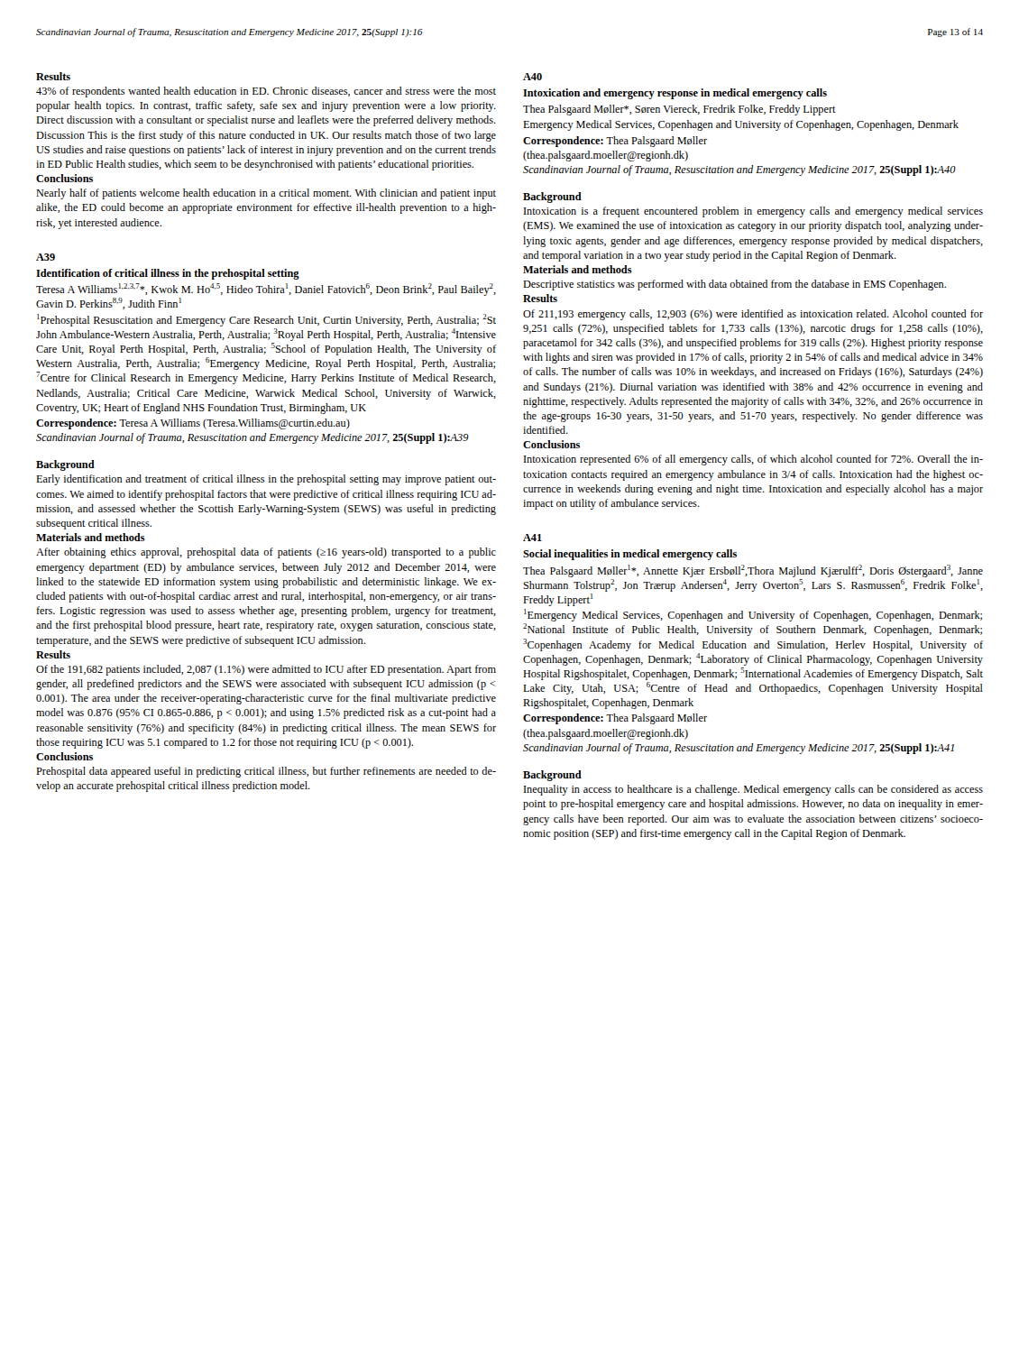Scandinavian Journal of Trauma, Resuscitation and Emergency Medicine 2017, 25(Suppl 1):16
Page 13 of 14
Results
43% of respondents wanted health education in ED. Chronic diseases, cancer and stress were the most popular health topics. In contrast, traffic safety, safe sex and injury prevention were a low priority. Direct discussion with a consultant or specialist nurse and leaflets were the preferred delivery methods. Discussion This is the first study of this nature conducted in UK. Our results match those of two large US studies and raise questions on patients’ lack of interest in injury prevention and on the current trends in ED Public Health studies, which seem to be desynchronised with patients’ educational priorities.
Conclusions
Nearly half of patients welcome health education in a critical moment. With clinician and patient input alike, the ED could become an appropriate environment for effective ill-health prevention to a high-risk, yet interested audience.
A39
Identification of critical illness in the prehospital setting
Teresa A Williams1,2,3,7*, Kwok M. Ho4,5, Hideo Tohira1, Daniel Fatovich6, Deon Brink2, Paul Bailey2, Gavin D. Perkins8,9, Judith Finn1
1Prehospital Resuscitation and Emergency Care Research Unit, Curtin University, Perth, Australia; 2St John Ambulance-Western Australia, Perth, Australia; 3Royal Perth Hospital, Perth, Australia; 4Intensive Care Unit, Royal Perth Hospital, Perth, Australia; 5School of Population Health, The University of Western Australia, Perth, Australia; 6Emergency Medicine, Royal Perth Hospital, Perth, Australia; 7Centre for Clinical Research in Emergency Medicine, Harry Perkins Institute of Medical Research, Nedlands, Australia; Critical Care Medicine, Warwick Medical School, University of Warwick, Coventry, UK; Heart of England NHS Foundation Trust, Birmingham, UK
Correspondence: Teresa A Williams (Teresa.Williams@curtin.edu.au)
Scandinavian Journal of Trauma, Resuscitation and Emergency Medicine 2017, 25(Suppl 1): A39
Background
Early identification and treatment of critical illness in the prehospital setting may improve patient outcomes. We aimed to identify prehospital factors that were predictive of critical illness requiring ICU admission, and assessed whether the Scottish Early-Warning-System (SEWS) was useful in predicting subsequent critical illness.
Materials and methods
After obtaining ethics approval, prehospital data of patients (≥16 years-old) transported to a public emergency department (ED) by ambulance services, between July 2012 and December 2014, were linked to the statewide ED information system using probabilistic and deterministic linkage. We excluded patients with out-of-hospital cardiac arrest and rural, interhospital, non-emergency, or air transfers. Logistic regression was used to assess whether age, presenting problem, urgency for treatment, and the first prehospital blood pressure, heart rate, respiratory rate, oxygen saturation, conscious state, temperature, and the SEWS were predictive of subsequent ICU admission.
Results
Of the 191,682 patients included, 2,087 (1.1%) were admitted to ICU after ED presentation. Apart from gender, all predefined predictors and the SEWS were associated with subsequent ICU admission (p < 0.001). The area under the receiver-operating-characteristic curve for the final multivariate predictive model was 0.876 (95% CI 0.865-0.886, p < 0.001); and using 1.5% predicted risk as a cut-point had a reasonable sensitivity (76%) and specificity (84%) in predicting critical illness. The mean SEWS for those requiring ICU was 5.1 compared to 1.2 for those not requiring ICU (p < 0.001).
Conclusions
Prehospital data appeared useful in predicting critical illness, but further refinements are needed to develop an accurate prehospital critical illness prediction model.
A40
Intoxication and emergency response in medical emergency calls
Thea Palsgaard Møller*, Søren Viereck, Fredrik Folke, Freddy Lippert
Emergency Medical Services, Copenhagen and University of Copenhagen, Copenhagen, Denmark
Correspondence: Thea Palsgaard Møller
(thea.palsgaard.moeller@regionh.dk)
Scandinavian Journal of Trauma, Resuscitation and Emergency Medicine 2017, 25(Suppl 1): A40
Background
Intoxication is a frequent encountered problem in emergency calls and emergency medical services (EMS). We examined the use of intoxication as category in our priority dispatch tool, analyzing underlying toxic agents, gender and age differences, emergency response provided by medical dispatchers, and temporal variation in a two year study period in the Capital Region of Denmark.
Materials and methods
Descriptive statistics was performed with data obtained from the database in EMS Copenhagen.
Results
Of 211,193 emergency calls, 12,903 (6%) were identified as intoxication related. Alcohol counted for 9,251 calls (72%), unspecified tablets for 1,733 calls (13%), narcotic drugs for 1,258 calls (10%), paracetamol for 342 calls (3%), and unspecified problems for 319 calls (2%). Highest priority response with lights and siren was provided in 17% of calls, priority 2 in 54% of calls and medical advice in 34% of calls. The number of calls was 10% in weekdays, and increased on Fridays (16%), Saturdays (24%) and Sundays (21%). Diurnal variation was identified with 38% and 42% occurrence in evening and nighttime, respectively. Adults represented the majority of calls with 34%, 32%, and 26% occurrence in the age-groups 16-30 years, 31-50 years, and 51-70 years, respectively. No gender difference was identified.
Conclusions
Intoxication represented 6% of all emergency calls, of which alcohol counted for 72%. Overall the intoxication contacts required an emergency ambulance in 3/4 of calls. Intoxication had the highest occurrence in weekends during evening and night time. Intoxication and especially alcohol has a major impact on utility of ambulance services.
A41
Social inequalities in medical emergency calls
Thea Palsgaard Møller1*, Annette Kjær Ersbøll2,Thora Majlund Kjærulff2, Doris Østergaard3, Janne Shurmann Tolstrup2, Jon Trærup Andersen4, Jerry Overton5, Lars S. Rasmussen6, Fredrik Folke1, Freddy Lippert1
1Emergency Medical Services, Copenhagen and University of Copenhagen, Copenhagen, Denmark; 2National Institute of Public Health, University of Southern Denmark, Copenhagen, Denmark; 3Copenhagen Academy for Medical Education and Simulation, Herlev Hospital, University of Copenhagen, Copenhagen, Denmark; 4Laboratory of Clinical Pharmacology, Copenhagen University Hospital Rigshospitalet, Copenhagen, Denmark; 5International Academies of Emergency Dispatch, Salt Lake City, Utah, USA; 6Centre of Head and Orthopaedics, Copenhagen University Hospital Rigshospitalet, Copenhagen, Denmark
Correspondence: Thea Palsgaard Møller
(thea.palsgaard.moeller@regionh.dk)
Scandinavian Journal of Trauma, Resuscitation and Emergency Medicine 2017, 25(Suppl 1): A41
Background
Inequality in access to healthcare is a challenge. Medical emergency calls can be considered as access point to pre-hospital emergency care and hospital admissions. However, no data on inequality in emergency calls have been reported. Our aim was to evaluate the association between citizens’ socioeconomic position (SEP) and first-time emergency call in the Capital Region of Denmark.